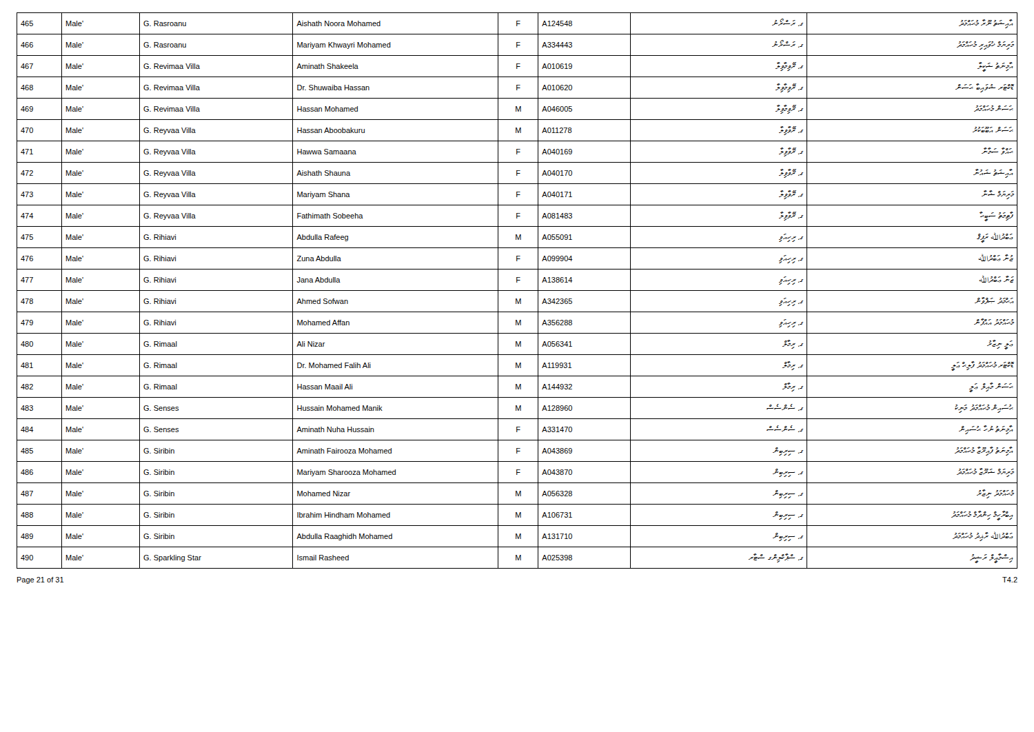| 465 | Male' | G. Rasroanu | Aishath Noora Mohamed | F | A124548 | ގ. ރަސްރޯނު | އާއިޝަތު ނޫރާ މުޙައްމަދު |
| 466 | Male' | G. Rasroanu | Mariyam Khwayri Mohamed | F | A334443 | ގ. ރަސްރޯނު | މަރިޔަމް ޚުވައިރި މުޙައްމަދު |
| 467 | Male' | G. Revimaa Villa | Aminath Shakeela | F | A010619 | ގ. ރޭވިމާވިލާ | އާމިނަތު ޝަކީލާ |
| 468 | Male' | G. Revimaa Villa | Dr. Shuwaiba Hassan | F | A010620 | ގ. ރޭވިމާވިލާ | ޑޮކްޓަރ ޝުވައިބާ ޙަސަން |
| 469 | Male' | G. Revimaa Villa | Hassan Mohamed | M | A046005 | ގ. ރޭވިމާވިލާ | ޙަސަން މުޙައްމަދު |
| 470 | Male' | G. Reyvaa Villa | Hassan Aboobakuru | M | A011278 | ގ. ރޭވާވިލާ | ޙަސަން އަބޫބަކުރު |
| 471 | Male' | G. Reyvaa Villa | Hawwa Samaana | F | A040169 | ގ. ރޭވާވިލާ | ޙައްވާ ސަމާނާ |
| 472 | Male' | G. Reyvaa Villa | Aishath Shauna | F | A040170 | ގ. ރޭވާވިލާ | އާއިޝަތު ޝައުނާ |
| 473 | Male' | G. Reyvaa Villa | Mariyam Shana | F | A040171 | ގ. ރޭވާވިލާ | މަރިޔަމް ޝާނާ |
| 474 | Male' | G. Reyvaa Villa | Fathimath Sobeeha | F | A081483 | ގ. ރޭވާވިލާ | ފާޠިމަތު ސަބީޙާ |
| 475 | Male' | G. Rihiavi | Abdulla Rafeeg | M | A055091 | ގ. ރިހިއަވި | ޢަބްދުﷲ ރަފީޤް |
| 476 | Male' | G. Rihiavi | Zuna Abdulla | F | A099904 | ގ. ރިހިއަވި | ޒުނާ ޢަބްދުﷲ |
| 477 | Male' | G. Rihiavi | Jana Abdulla | F | A138614 | ގ. ރިހިއަވި | ޖަނާ ޢަބްދުﷲ |
| 478 | Male' | G. Rihiavi | Ahmed Sofwan | M | A342365 | ގ. ރިހިއަވި | އަޙްމަދު ޞަފްވާން |
| 479 | Male' | G. Rihiavi | Mohamed Affan | M | A356288 | ގ. ރިހިއަވި | މުޙައްމަދު އައްފާން |
| 480 | Male' | G. Rimaal | Ali Nizar | M | A056341 | ގ. ރިމާލް | ޢަލީ ނިޒާރު |
| 481 | Male' | G. Rimaal | Dr. Mohamed Falih Ali | M | A119931 | ގ. ރިމާލް | ޑޮކްޓަރ މުޙައްމަދު ފާލިޙް ޢަލީ |
| 482 | Male' | G. Rimaal | Hassan Maail Ali | M | A144932 | ގ. ރިމާލް | ޙަސަން މާއިލް ޢަލީ |
| 483 | Male' | G. Senses | Hussain Mohamed Manik | M | A128960 | ގ. ސެންސެސް | ޙުސައިން މުޙައްމަދު މަނިކު |
| 484 | Male' | G. Senses | Aminath Nuha Hussain | F | A331470 | ގ. ސެންސެސް | އާމިނަތު ނުހާ ޙުސައިން |
| 485 | Male' | G. Siribin | Aminath Fairooza Mohamed | F | A043869 | ގ. ސިރިބިން | އާމިނަތު ފާއިރޫޒާ މުޙައްމަދު |
| 486 | Male' | G. Siribin | Mariyam Sharooza Mohamed | F | A043870 | ގ. ސިރިބިން | މަރިޔަމް ޝަރޫޒާ މުޙައްމަދު |
| 487 | Male' | G. Siribin | Mohamed Nizar | M | A056328 | ގ. ސިރިބިން | މުޙައްމަދު ނިޒާރު |
| 488 | Male' | G. Siribin | Ibrahim Hindham Mohamed | M | A106731 | ގ. ސިރިބިން | އިބްރާހީމް ހިންދާމް މުޙައްމަދު |
| 489 | Male' | G. Siribin | Abdulla Raaghidh Mohamed | M | A131710 | ގ. ސިރިބިން | ޢަބްދުﷲ ރާޣިދު މުޙައްމަދު |
| 490 | Male' | G. Sparkling Star | Ismail Rasheed | M | A025398 | ގ. ސްޕާކްލިންގ ސްޓާރ | އިސްމާޢީލް ރަޝީދު |
Page 21 of 31 T4.2